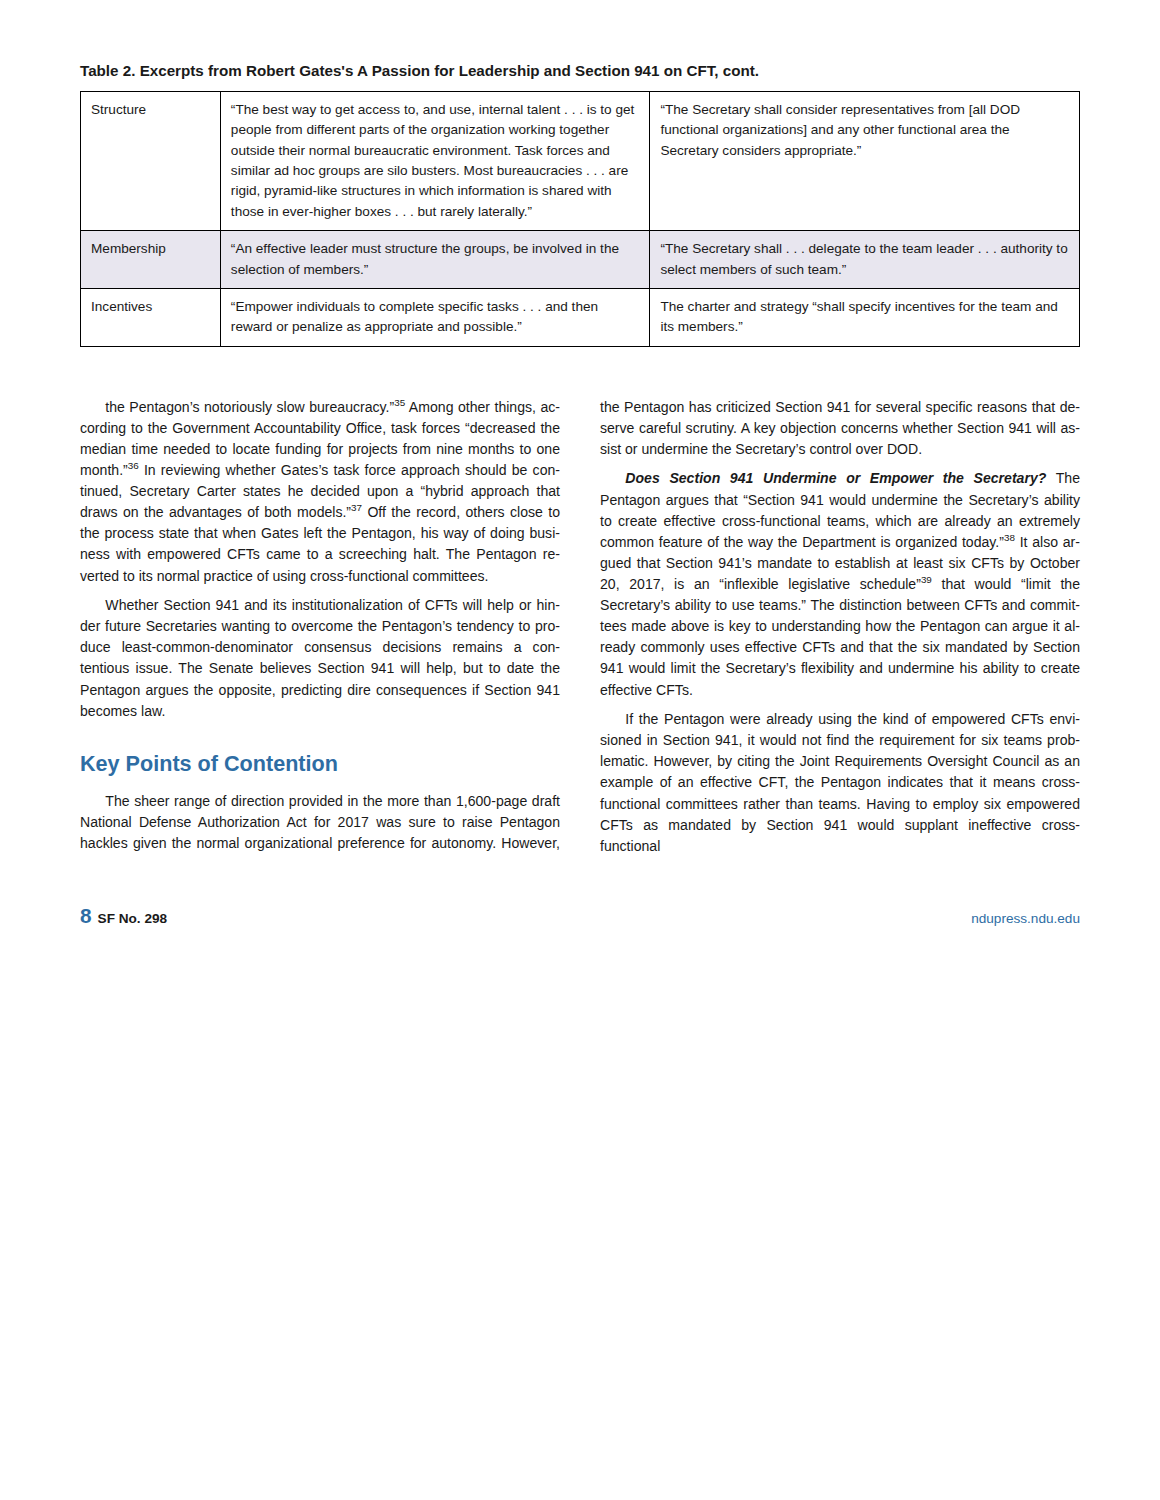Table 2. Excerpts from Robert Gates's A Passion for Leadership and Section 941 on CFT, cont.
| Structure | “The best way to get access to, and use, internal talent . . . is to get people from different parts of the organization working together outside their normal bureaucratic environment. Task forces and similar ad hoc groups are silo busters. Most bureaucracies . . . are rigid, pyramid-like structures in which information is shared with those in ever-higher boxes . . . but rarely laterally.” | “The Secretary shall consider representatives from [all DOD functional organizations] and any other functional area the Secretary considers appropriate.” |
| Membership | “An effective leader must structure the groups, be involved in the selection of members.” | “The Secretary shall . . . delegate to the team leader . . . authority to select members of such team.” |
| Incentives | “Empower individuals to complete specific tasks . . . and then reward or penalize as appropriate and possible.” | The charter and strategy “shall specify incentives for the team and its members.” |
the Pentagon’s notoriously slow bureaucracy.”35 Among other things, according to the Government Accountability Office, task forces “decreased the median time needed to locate funding for projects from nine months to one month.”36 In reviewing whether Gates’s task force approach should be continued, Secretary Carter states he decided upon a “hybrid approach that draws on the advantages of both models.”37 Off the record, others close to the process state that when Gates left the Pentagon, his way of doing business with empowered CFTs came to a screeching halt. The Pentagon reverted to its normal practice of using cross-functional committees.
Whether Section 941 and its institutionalization of CFTs will help or hinder future Secretaries wanting to overcome the Pentagon’s tendency to produce least-common-denominator consensus decisions remains a contentious issue. The Senate believes Section 941 will help, but to date the Pentagon argues the opposite, predicting dire consequences if Section 941 becomes law.
Key Points of Contention
The sheer range of direction provided in the more than 1,600-page draft National Defense Authorization Act for 2017 was sure to raise Pentagon hackles given the normal organizational preference for autonomy. However, the Pentagon has criticized Section 941 for several specific reasons that deserve careful scrutiny. A key objection concerns whether Section 941 will assist or undermine the Secretary’s control over DOD.
Does Section 941 Undermine or Empower the Secretary? The Pentagon argues that “Section 941 would undermine the Secretary’s ability to create effective cross-functional teams, which are already an extremely common feature of the way the Department is organized today.”38 It also argued that Section 941’s mandate to establish at least six CFTs by October 20, 2017, is an “inflexible legislative schedule”39 that would “limit the Secretary’s ability to use teams.” The distinction between CFTs and committees made above is key to understanding how the Pentagon can argue it already commonly uses effective CFTs and that the six mandated by Section 941 would limit the Secretary’s flexibility and undermine his ability to create effective CFTs.
If the Pentagon were already using the kind of empowered CFTs envisioned in Section 941, it would not find the requirement for six teams problematic. However, by citing the Joint Requirements Oversight Council as an example of an effective CFT, the Pentagon indicates that it means cross-functional committees rather than teams. Having to employ six empowered CFTs as mandated by Section 941 would supplant ineffective cross-functional
8 SF No. 298
ndupress.ndu.edu